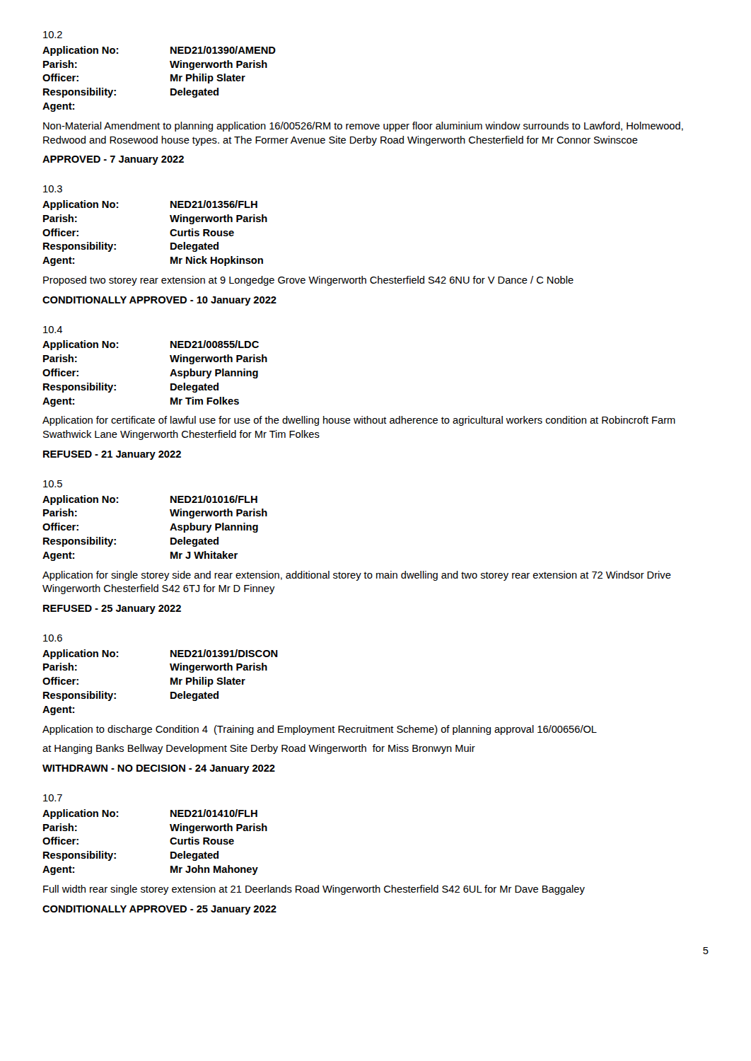10.2
| Application No: | NED21/01390/AMEND |
| Parish: | Wingerworth Parish |
| Officer: | Mr Philip Slater |
| Responsibility: | Delegated |
| Agent: | |
Non-Material Amendment to planning application 16/00526/RM to remove upper floor aluminium window surrounds to Lawford, Holmewood, Redwood and Rosewood house types. at The Former Avenue Site Derby Road Wingerworth Chesterfield for Mr Connor Swinscoe
APPROVED - 7 January 2022
10.3
| Application No: | NED21/01356/FLH |
| Parish: | Wingerworth Parish |
| Officer: | Curtis Rouse |
| Responsibility: | Delegated |
| Agent: | Mr Nick Hopkinson |
Proposed two storey rear extension at 9 Longedge Grove Wingerworth Chesterfield S42 6NU for V Dance / C Noble
CONDITIONALLY APPROVED - 10 January 2022
10.4
| Application No: | NED21/00855/LDC |
| Parish: | Wingerworth Parish |
| Officer: | Aspbury Planning |
| Responsibility: | Delegated |
| Agent: | Mr Tim Folkes |
Application for certificate of lawful use for use of the dwelling house without adherence to agricultural workers condition at Robincroft Farm Swathwick Lane Wingerworth Chesterfield for Mr Tim Folkes
REFUSED - 21 January 2022
10.5
| Application No: | NED21/01016/FLH |
| Parish: | Wingerworth Parish |
| Officer: | Aspbury Planning |
| Responsibility: | Delegated |
| Agent: | Mr J Whitaker |
Application for single storey side and rear extension, additional storey to main dwelling and two storey rear extension at 72 Windsor Drive Wingerworth Chesterfield S42 6TJ for Mr D Finney
REFUSED - 25 January 2022
10.6
| Application No: | NED21/01391/DISCON |
| Parish: | Wingerworth Parish |
| Officer: | Mr Philip Slater |
| Responsibility: | Delegated |
| Agent: | |
Application to discharge Condition 4 (Training and Employment Recruitment Scheme) of planning approval 16/00656/OL
at Hanging Banks Bellway Development Site Derby Road Wingerworth for Miss Bronwyn Muir
WITHDRAWN - NO DECISION - 24 January 2022
10.7
| Application No: | NED21/01410/FLH |
| Parish: | Wingerworth Parish |
| Officer: | Curtis Rouse |
| Responsibility: | Delegated |
| Agent: | Mr John Mahoney |
Full width rear single storey extension at 21 Deerlands Road Wingerworth Chesterfield S42 6UL for Mr Dave Baggaley
CONDITIONALLY APPROVED - 25 January 2022
5